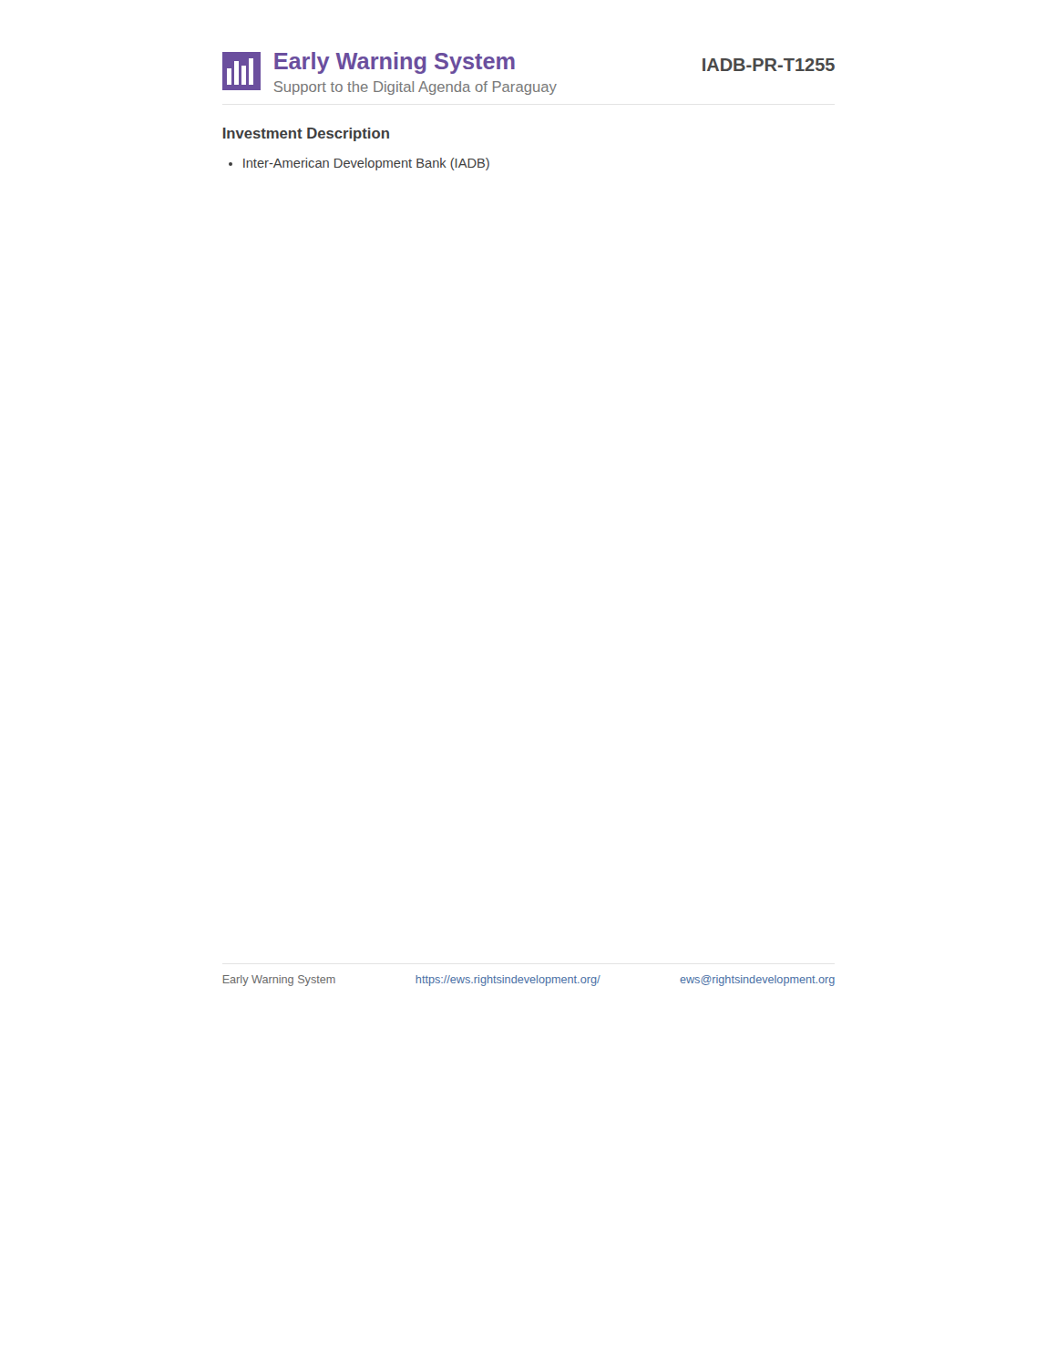Early Warning System
Support to the Digital Agenda of Paraguay
IADB-PR-T1255
Investment Description
Inter-American Development Bank (IADB)
Early Warning System
https://ews.rightsindevelopment.org/
ews@rightsindevelopment.org